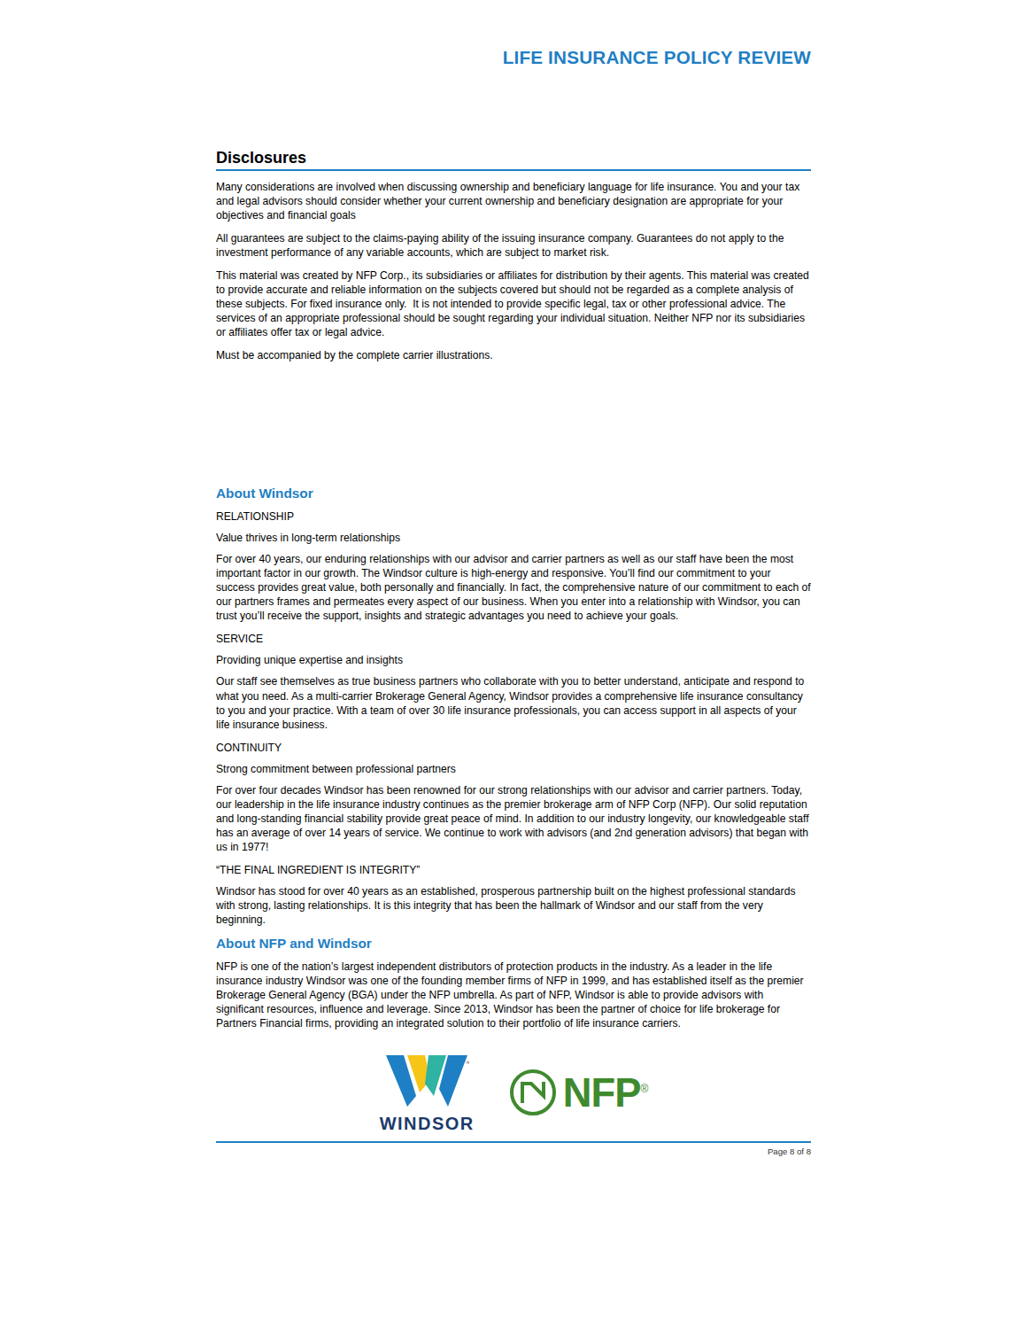LIFE INSURANCE POLICY REVIEW
Disclosures
Many considerations are involved when discussing ownership and beneficiary language for life insurance. You and your tax and legal advisors should consider whether your current ownership and beneficiary designation are appropriate for your objectives and financial goals
All guarantees are subject to the claims-paying ability of the issuing insurance company. Guarantees do not apply to the investment performance of any variable accounts, which are subject to market risk.
This material was created by NFP Corp., its subsidiaries or affiliates for distribution by their agents. This material was created to provide accurate and reliable information on the subjects covered but should not be regarded as a complete analysis of these subjects. For fixed insurance only. It is not intended to provide specific legal, tax or other professional advice. The services of an appropriate professional should be sought regarding your individual situation. Neither NFP nor its subsidiaries or affiliates offer tax or legal advice.
Must be accompanied by the complete carrier illustrations.
About Windsor
RELATIONSHIP
Value thrives in long-term relationships
For over 40 years, our enduring relationships with our advisor and carrier partners as well as our staff have been the most important factor in our growth. The Windsor culture is high-energy and responsive. You’ll find our commitment to your success provides great value, both personally and financially. In fact, the comprehensive nature of our commitment to each of our partners frames and permeates every aspect of our business. When you enter into a relationship with Windsor, you can trust you’ll receive the support, insights and strategic advantages you need to achieve your goals.
SERVICE
Providing unique expertise and insights
Our staff see themselves as true business partners who collaborate with you to better understand, anticipate and respond to what you need. As a multi-carrier Brokerage General Agency, Windsor provides a comprehensive life insurance consultancy to you and your practice. With a team of over 30 life insurance professionals, you can access support in all aspects of your life insurance business.
CONTINUITY
Strong commitment between professional partners
For over four decades Windsor has been renowned for our strong relationships with our advisor and carrier partners. Today, our leadership in the life insurance industry continues as the premier brokerage arm of NFP Corp (NFP). Our solid reputation and long-standing financial stability provide great peace of mind. In addition to our industry longevity, our knowledgeable staff has an average of over 14 years of service. We continue to work with advisors (and 2nd generation advisors) that began with us in 1977!
“THE FINAL INGREDIENT IS INTEGRITY”
Windsor has stood for over 40 years as an established, prosperous partnership built on the highest professional standards with strong, lasting relationships. It is this integrity that has been the hallmark of Windsor and our staff from the very beginning.
About NFP and Windsor
NFP is one of the nation’s largest independent distributors of protection products in the industry. As a leader in the life insurance industry Windsor was one of the founding member firms of NFP in 1999, and has established itself as the premier Brokerage General Agency (BGA) under the NFP umbrella. As part of NFP, Windsor is able to provide advisors with significant resources, influence and leverage. Since 2013, Windsor has been the partner of choice for life brokerage for Partners Financial firms, providing an integrated solution to their portfolio of life insurance carriers.
™
WINDSOR
NFP®
Page 8 of 8